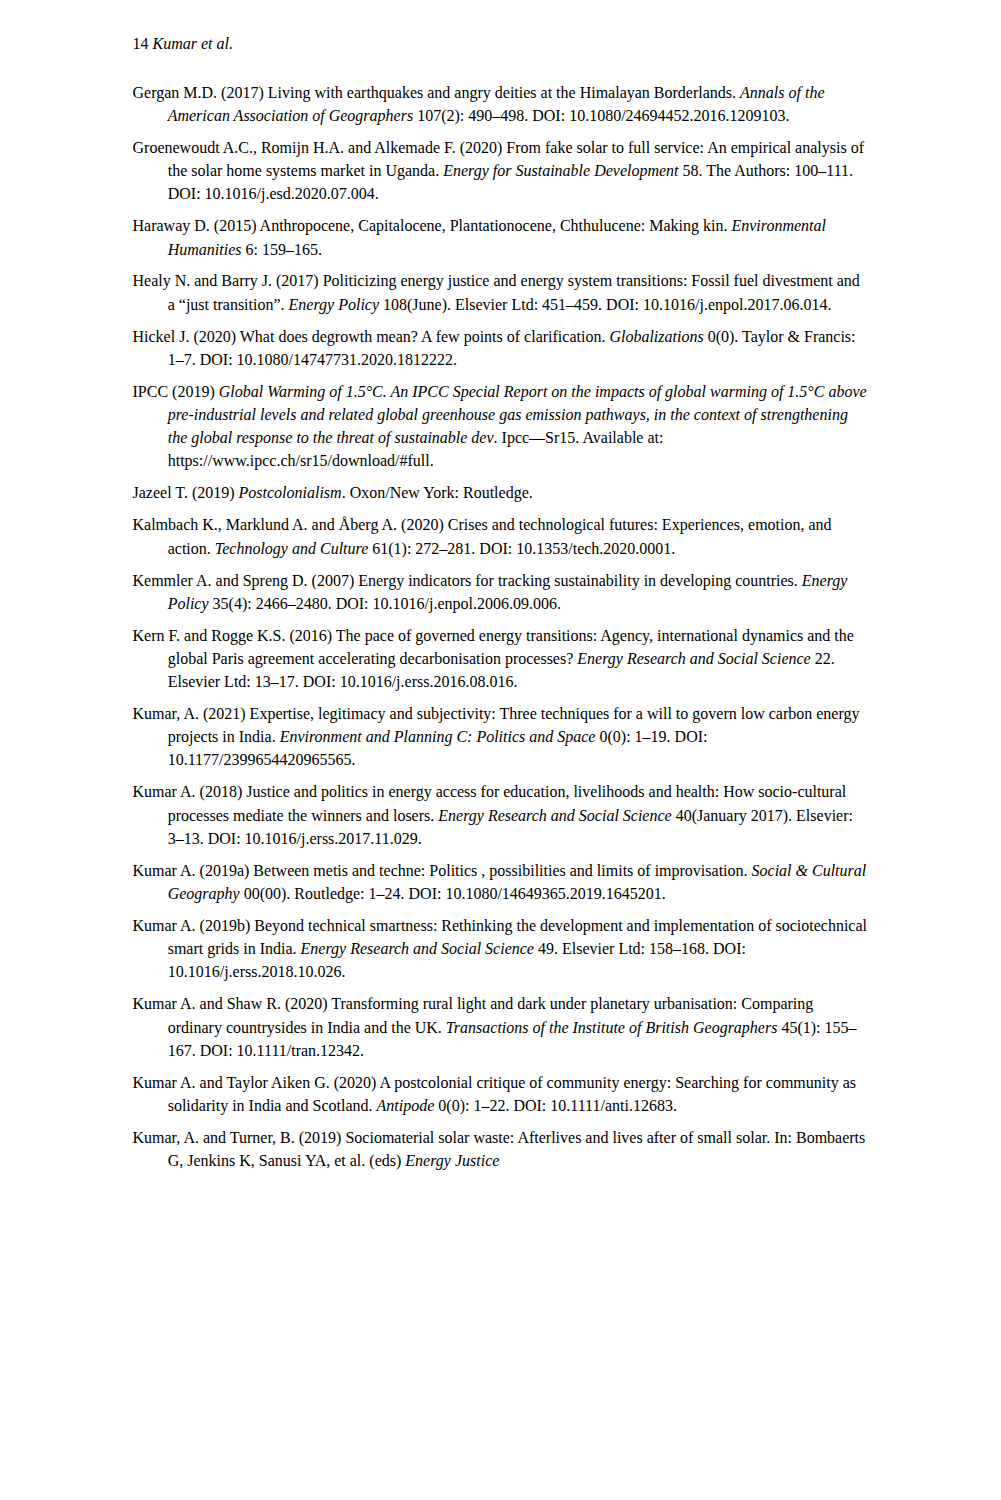14 Kumar et al.
Gergan M.D. (2017) Living with earthquakes and angry deities at the Himalayan Borderlands. Annals of the American Association of Geographers 107(2): 490–498. DOI: 10.1080/24694452.2016.1209103.
Groenewoudt A.C., Romijn H.A. and Alkemade F. (2020) From fake solar to full service: An empirical analysis of the solar home systems market in Uganda. Energy for Sustainable Development 58. The Authors: 100–111. DOI: 10.1016/j.esd.2020.07.004.
Haraway D. (2015) Anthropocene, Capitalocene, Plantationocene, Chthulucene: Making kin. Environmental Humanities 6: 159–165.
Healy N. and Barry J. (2017) Politicizing energy justice and energy system transitions: Fossil fuel divestment and a “just transition”. Energy Policy 108(June). Elsevier Ltd: 451–459. DOI: 10.1016/j.enpol.2017.06.014.
Hickel J. (2020) What does degrowth mean? A few points of clarification. Globalizations 0(0). Taylor & Francis: 1–7. DOI: 10.1080/14747731.2020.1812222.
IPCC (2019) Global Warming of 1.5°C. An IPCC Special Report on the impacts of global warming of 1.5°C above pre-industrial levels and related global greenhouse gas emission pathways, in the context of strengthening the global response to the threat of sustainable dev. Ipcc—Sr15. Available at: https://www.ipcc.ch/sr15/download/#full.
Jazeel T. (2019) Postcolonialism. Oxon/New York: Routledge.
Kalmbach K., Marklund A. and Åberg A. (2020) Crises and technological futures: Experiences, emotion, and action. Technology and Culture 61(1): 272–281. DOI: 10.1353/tech.2020.0001.
Kemmler A. and Spreng D. (2007) Energy indicators for tracking sustainability in developing countries. Energy Policy 35(4): 2466–2480. DOI: 10.1016/j.enpol.2006.09.006.
Kern F. and Rogge K.S. (2016) The pace of governed energy transitions: Agency, international dynamics and the global Paris agreement accelerating decarbonisation processes? Energy Research and Social Science 22. Elsevier Ltd: 13–17. DOI: 10.1016/j.erss.2016.08.016.
Kumar, A. (2021) Expertise, legitimacy and subjectivity: Three techniques for a will to govern low carbon energy projects in India. Environment and Planning C: Politics and Space 0(0): 1–19. DOI: 10.1177/2399654420965565.
Kumar A. (2018) Justice and politics in energy access for education, livelihoods and health: How socio-cultural processes mediate the winners and losers. Energy Research and Social Science 40(January 2017). Elsevier: 3–13. DOI: 10.1016/j.erss.2017.11.029.
Kumar A. (2019a) Between metis and techne: Politics , possibilities and limits of improvisation. Social & Cultural Geography 00(00). Routledge: 1–24. DOI: 10.1080/14649365.2019.1645201.
Kumar A. (2019b) Beyond technical smartness: Rethinking the development and implementation of sociotechnical smart grids in India. Energy Research and Social Science 49. Elsevier Ltd: 158–168. DOI: 10.1016/j.erss.2018.10.026.
Kumar A. and Shaw R. (2020) Transforming rural light and dark under planetary urbanisation: Comparing ordinary countrysides in India and the UK. Transactions of the Institute of British Geographers 45(1): 155–167. DOI: 10.1111/tran.12342.
Kumar A. and Taylor Aiken G. (2020) A postcolonial critique of community energy: Searching for community as solidarity in India and Scotland. Antipode 0(0): 1–22. DOI: 10.1111/anti.12683.
Kumar, A. and Turner, B. (2019) Sociomaterial solar waste: Afterlives and lives after of small solar. In: Bombaerts G, Jenkins K, Sanusi YA, et al. (eds) Energy Justice